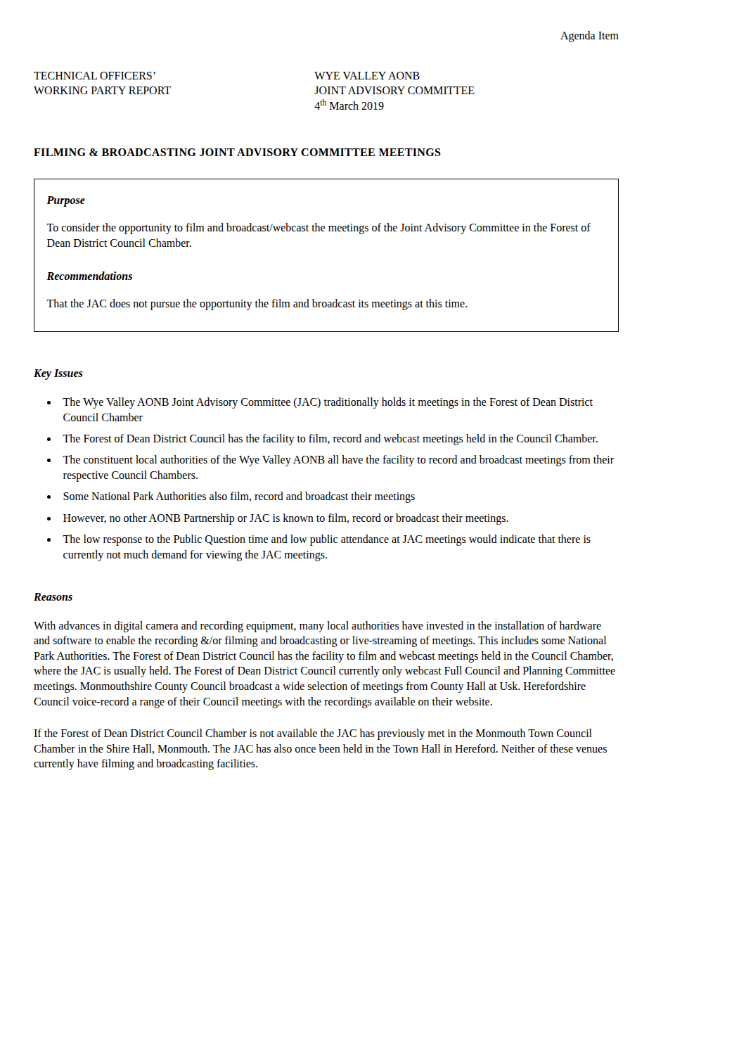Agenda Item
| TECHNICAL OFFICERS’ WORKING PARTY REPORT | WYE VALLEY AONB JOINT ADVISORY COMMITTEE 4 th March 2019 |
FILMING & BROADCASTING JOINT ADVISORY COMMITTEE MEETINGS
Purpose
To consider the opportunity to film and broadcast/webcast the meetings of the Joint Advisory Committee in the Forest of Dean District Council Chamber.
Recommendations
That the JAC does not pursue the opportunity the film and broadcast its meetings at this time.
Key Issues
The Wye Valley AONB Joint Advisory Committee (JAC) traditionally holds it meetings in the Forest of Dean District Council Chamber
The Forest of Dean District Council has the facility to film, record and webcast meetings held in the Council Chamber.
The constituent local authorities of the Wye Valley AONB all have the facility to record and broadcast meetings from their respective Council Chambers.
Some National Park Authorities also film, record and broadcast their meetings
However, no other AONB Partnership or JAC is known to film, record or broadcast their meetings.
The low response to the Public Question time and low public attendance at JAC meetings would indicate that there is currently not much demand for viewing the JAC meetings.
Reasons
With advances in digital camera and recording equipment, many local authorities have invested in the installation of hardware and software to enable the recording &/or filming and broadcasting or live-streaming of meetings. This includes some National Park Authorities. The Forest of Dean District Council has the facility to film and webcast meetings held in the Council Chamber, where the JAC is usually held. The Forest of Dean District Council currently only webcast Full Council and Planning Committee meetings. Monmouthshire County Council broadcast a wide selection of meetings from County Hall at Usk. Herefordshire Council voice-record a range of their Council meetings with the recordings available on their website.
If the Forest of Dean District Council Chamber is not available the JAC has previously met in the Monmouth Town Council Chamber in the Shire Hall, Monmouth. The JAC has also once been held in the Town Hall in Hereford. Neither of these venues currently have filming and broadcasting facilities.